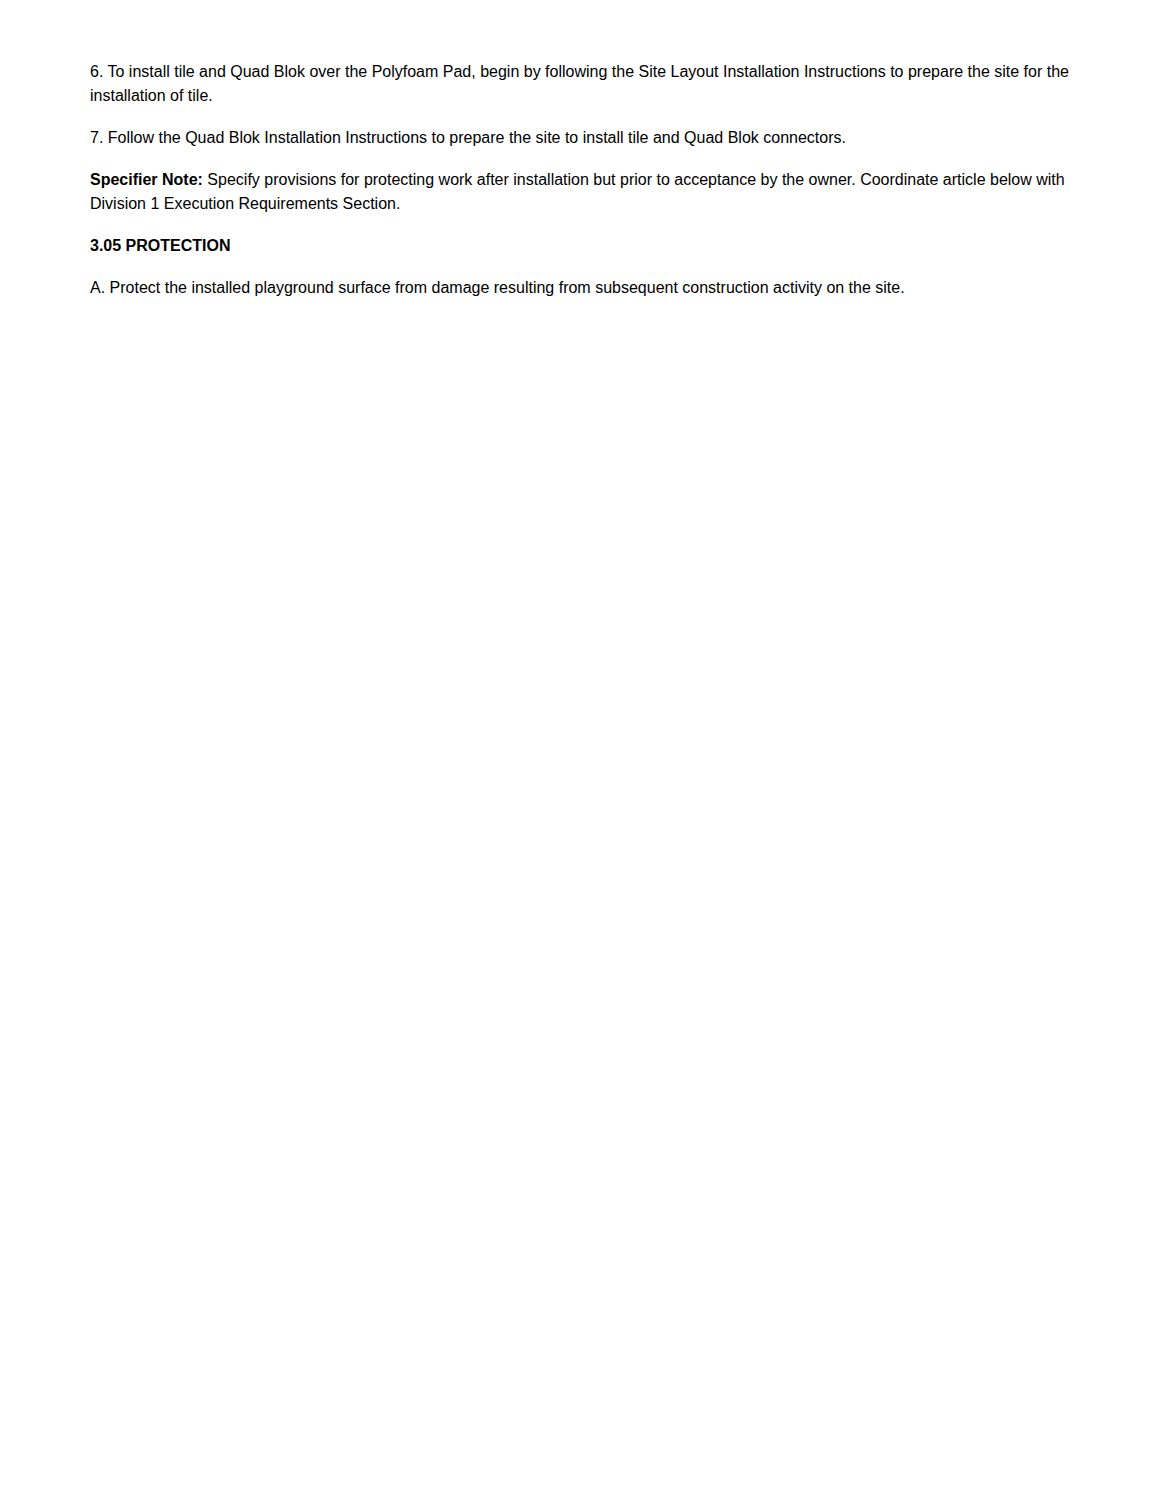6. To install tile and Quad Blok over the Polyfoam Pad, begin by following the Site Layout Installation Instructions to prepare the site for the installation of tile.
7. Follow the Quad Blok Installation Instructions to prepare the site to install tile and Quad Blok connectors.
Specifier Note: Specify provisions for protecting work after installation but prior to acceptance by the owner. Coordinate article below with Division 1 Execution Requirements Section.
3.05 PROTECTION
A. Protect the installed playground surface from damage resulting from subsequent construction activity on the site.